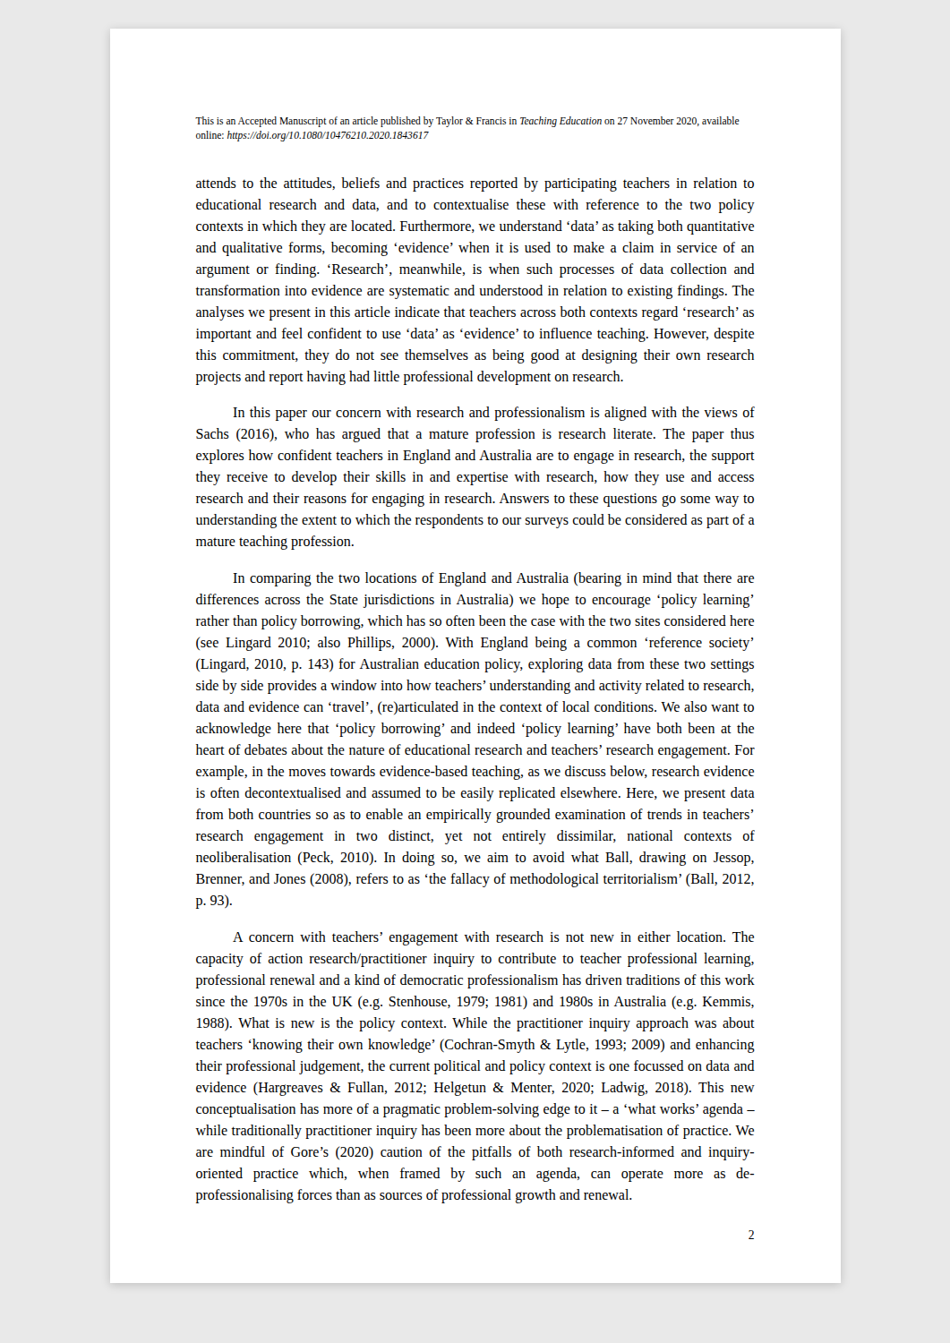This is an Accepted Manuscript of an article published by Taylor & Francis in Teaching Education on 27 November 2020, available online: https://doi.org/10.1080/10476210.2020.1843617
attends to the attitudes, beliefs and practices reported by participating teachers in relation to educational research and data, and to contextualise these with reference to the two policy contexts in which they are located. Furthermore, we understand ‘data’ as taking both quantitative and qualitative forms, becoming ‘evidence’ when it is used to make a claim in service of an argument or finding. ‘Research’, meanwhile, is when such processes of data collection and transformation into evidence are systematic and understood in relation to existing findings. The analyses we present in this article indicate that teachers across both contexts regard ‘research’ as important and feel confident to use ‘data’ as ‘evidence’ to influence teaching. However, despite this commitment, they do not see themselves as being good at designing their own research projects and report having had little professional development on research.
In this paper our concern with research and professionalism is aligned with the views of Sachs (2016), who has argued that a mature profession is research literate. The paper thus explores how confident teachers in England and Australia are to engage in research, the support they receive to develop their skills in and expertise with research, how they use and access research and their reasons for engaging in research. Answers to these questions go some way to understanding the extent to which the respondents to our surveys could be considered as part of a mature teaching profession.
In comparing the two locations of England and Australia (bearing in mind that there are differences across the State jurisdictions in Australia) we hope to encourage ‘policy learning’ rather than policy borrowing, which has so often been the case with the two sites considered here (see Lingard 2010; also Phillips, 2000). With England being a common ‘reference society’ (Lingard, 2010, p. 143) for Australian education policy, exploring data from these two settings side by side provides a window into how teachers’ understanding and activity related to research, data and evidence can ‘travel’, (re)articulated in the context of local conditions. We also want to acknowledge here that ‘policy borrowing’ and indeed ‘policy learning’ have both been at the heart of debates about the nature of educational research and teachers’ research engagement. For example, in the moves towards evidence-based teaching, as we discuss below, research evidence is often decontextualised and assumed to be easily replicated elsewhere. Here, we present data from both countries so as to enable an empirically grounded examination of trends in teachers’ research engagement in two distinct, yet not entirely dissimilar, national contexts of neoliberalisation (Peck, 2010). In doing so, we aim to avoid what Ball, drawing on Jessop, Brenner, and Jones (2008), refers to as ‘the fallacy of methodological territorialism’ (Ball, 2012, p. 93).
A concern with teachers’ engagement with research is not new in either location. The capacity of action research/practitioner inquiry to contribute to teacher professional learning, professional renewal and a kind of democratic professionalism has driven traditions of this work since the 1970s in the UK (e.g. Stenhouse, 1979; 1981) and 1980s in Australia (e.g. Kemmis, 1988). What is new is the policy context. While the practitioner inquiry approach was about teachers ‘knowing their own knowledge’ (Cochran-Smyth & Lytle, 1993; 2009) and enhancing their professional judgement, the current political and policy context is one focussed on data and evidence (Hargreaves & Fullan, 2012; Helgetun & Menter, 2020; Ladwig, 2018). This new conceptualisation has more of a pragmatic problem-solving edge to it – a ‘what works’ agenda – while traditionally practitioner inquiry has been more about the problematisation of practice. We are mindful of Gore’s (2020) caution of the pitfalls of both research-informed and inquiry-oriented practice which, when framed by such an agenda, can operate more as de-professionalising forces than as sources of professional growth and renewal.
2